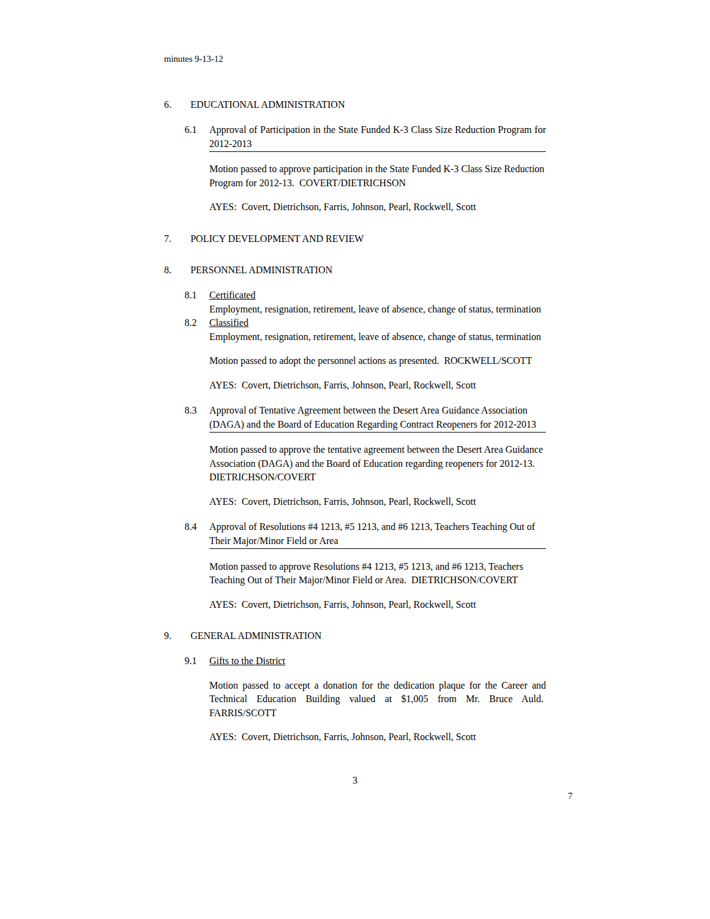minutes 9-13-12
6.
EDUCATIONAL ADMINISTRATION
6.1
Approval of Participation in the State Funded K-3 Class Size Reduction Program for 2012-2013
Motion passed to approve participation in the State Funded K-3 Class Size Reduction Program for 2012-13. COVERT/DIETRICHSON
AYES: Covert, Dietrichson, Farris, Johnson, Pearl, Rockwell, Scott
7.
POLICY DEVELOPMENT AND REVIEW
8.
PERSONNEL ADMINISTRATION
8.1
Certificated
Employment, resignation, retirement, leave of absence, change of status, termination
8.2
Classified
Employment, resignation, retirement, leave of absence, change of status, termination
Motion passed to adopt the personnel actions as presented. ROCKWELL/SCOTT
AYES: Covert, Dietrichson, Farris, Johnson, Pearl, Rockwell, Scott
8.3
Approval of Tentative Agreement between the Desert Area Guidance Association (DAGA) and the Board of Education Regarding Contract Reopeners for 2012-2013
Motion passed to approve the tentative agreement between the Desert Area Guidance Association (DAGA) and the Board of Education regarding reopeners for 2012-13. DIETRICHSON/COVERT
AYES: Covert, Dietrichson, Farris, Johnson, Pearl, Rockwell, Scott
8.4
Approval of Resolutions #4 1213, #5 1213, and #6 1213, Teachers Teaching Out of Their Major/Minor Field or Area
Motion passed to approve Resolutions #4 1213, #5 1213, and #6 1213, Teachers Teaching Out of Their Major/Minor Field or Area. DIETRICHSON/COVERT
AYES: Covert, Dietrichson, Farris, Johnson, Pearl, Rockwell, Scott
9.
GENERAL ADMINISTRATION
9.1
Gifts to the District
Motion passed to accept a donation for the dedication plaque for the Career and Technical Education Building valued at $1,005 from Mr. Bruce Auld. FARRIS/SCOTT
AYES: Covert, Dietrichson, Farris, Johnson, Pearl, Rockwell, Scott
3
7